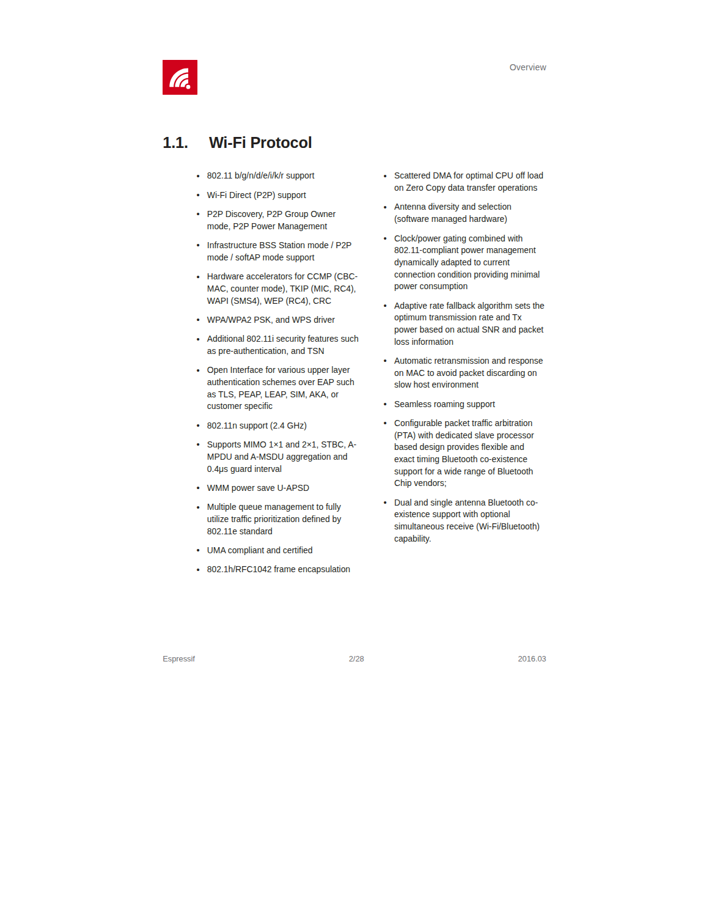Overview
1.1. Wi-Fi Protocol
802.11 b/g/n/d/e/i/k/r support
Wi-Fi Direct (P2P) support
P2P Discovery, P2P Group Owner mode, P2P Power Management
Infrastructure BSS Station mode / P2P mode / softAP mode support
Hardware accelerators for CCMP (CBC-MAC, counter mode), TKIP (MIC, RC4), WAPI (SMS4), WEP (RC4), CRC
WPA/WPA2 PSK, and WPS driver
Additional 802.11i security features such as pre-authentication, and TSN
Open Interface for various upper layer authentication schemes over EAP such as TLS, PEAP, LEAP, SIM, AKA, or customer specific
802.11n support (2.4 GHz)
Supports MIMO 1×1 and 2×1, STBC, A-MPDU and A-MSDU aggregation and 0.4μs guard interval
WMM power save U-APSD
Multiple queue management to fully utilize traffic prioritization defined by 802.11e standard
UMA compliant and certified
802.1h/RFC1042 frame encapsulation
Scattered DMA for optimal CPU off load on Zero Copy data transfer operations
Antenna diversity and selection (software managed hardware)
Clock/power gating combined with 802.11-compliant power management dynamically adapted to current connection condition providing minimal power consumption
Adaptive rate fallback algorithm sets the optimum transmission rate and Tx power based on actual SNR and packet loss information
Automatic retransmission and response on MAC to avoid packet discarding on slow host environment
Seamless roaming support
Configurable packet traffic arbitration (PTA) with dedicated slave processor based design provides flexible and exact timing Bluetooth co-existence support for a wide range of Bluetooth Chip vendors;
Dual and single antenna Bluetooth co-existence support with optional simultaneous receive (Wi-Fi/Bluetooth) capability.
Espressif
2/28
2016.03